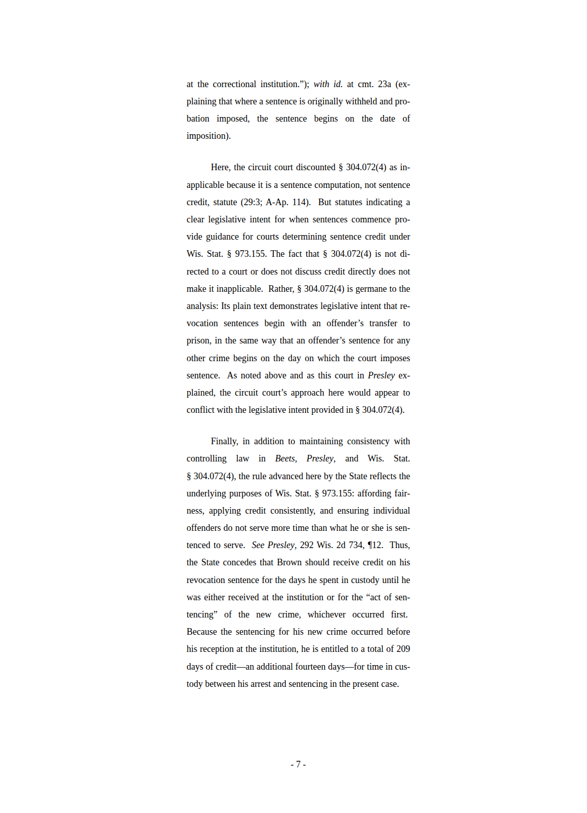at the correctional institution.”); with id. at cmt. 23a (explaining that where a sentence is originally withheld and probation imposed, the sentence begins on the date of imposition).
Here, the circuit court discounted § 304.072(4) as inapplicable because it is a sentence computation, not sentence credit, statute (29:3; A-Ap. 114). But statutes indicating a clear legislative intent for when sentences commence provide guidance for courts determining sentence credit under Wis. Stat. § 973.155. The fact that § 304.072(4) is not directed to a court or does not discuss credit directly does not make it inapplicable. Rather, § 304.072(4) is germane to the analysis: Its plain text demonstrates legislative intent that revocation sentences begin with an offender’s transfer to prison, in the same way that an offender’s sentence for any other crime begins on the day on which the court imposes sentence. As noted above and as this court in Presley explained, the circuit court’s approach here would appear to conflict with the legislative intent provided in § 304.072(4).
Finally, in addition to maintaining consistency with controlling law in Beets, Presley, and Wis. Stat. § 304.072(4), the rule advanced here by the State reflects the underlying purposes of Wis. Stat. § 973.155: affording fairness, applying credit consistently, and ensuring individual offenders do not serve more time than what he or she is sentenced to serve. See Presley, 292 Wis. 2d 734, ¶12. Thus, the State concedes that Brown should receive credit on his revocation sentence for the days he spent in custody until he was either received at the institution or for the “act of sentencing” of the new crime, whichever occurred first. Because the sentencing for his new crime occurred before his reception at the institution, he is entitled to a total of 209 days of credit—an additional fourteen days—for time in custody between his arrest and sentencing in the present case.
- 7 -